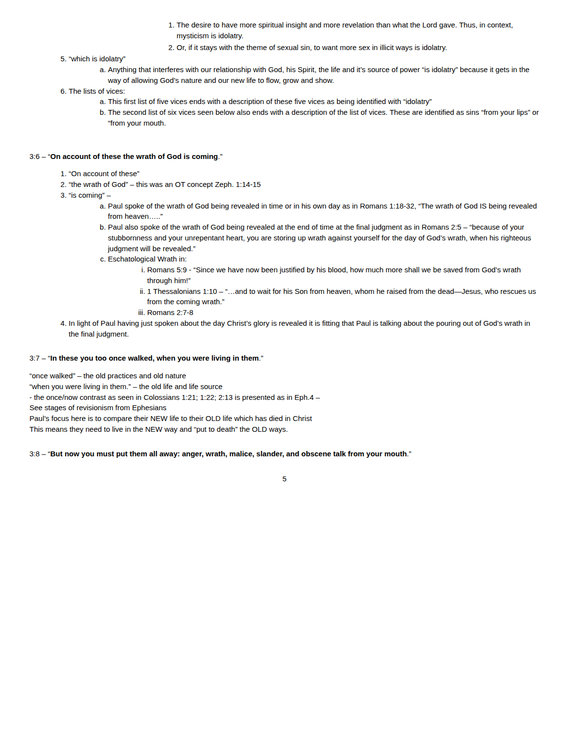The desire to have more spiritual insight and more revelation than what the Lord gave. Thus, in context, mysticism is idolatry.
Or, if it stays with the theme of sexual sin, to want more sex in illicit ways is idolatry.
“which is idolatry”
Anything that interferes with our relationship with God, his Spirit, the life and it’s source of power “is idolatry” because it gets in the way of allowing God’s nature and our new life to flow, grow and show.
The lists of vices:
This first list of five vices ends with a description of these five vices as being identified with “idolatry”
The second list of six vices seen below also ends with a description of the list of vices. These are identified as sins “from your lips” or “from your mouth.
3:6 – “On account of these the wrath of God is coming.”
“On account of these”
“the wrath of God” – this was an OT concept Zeph. 1:14-15
“is coming” –
Paul spoke of the wrath of God being revealed in time or in his own day as in Romans 1:18-32, “The wrath of God IS being revealed from heaven…..”
Paul also spoke of the wrath of God being revealed at the end of time at the final judgment as in Romans 2:5 – “because of your stubbornness and your unrepentant heart, you are storing up wrath against yourself for the day of God’s wrath, when his righteous judgment will be revealed.”
Eschatological Wrath in:
Romans 5:9 - “Since we have now been justified by his blood, how much more shall we be saved from God’s wrath through him!”
1 Thessalonians 1:10 – “…and to wait for his Son from heaven, whom he raised from the dead—Jesus, who rescues us from the coming wrath.”
Romans 2:7-8
In light of Paul having just spoken about the day Christ’s glory is revealed it is fitting that Paul is talking about the pouring out of God’s wrath in the final judgment.
3:7 – “In these you too once walked, when you were living in them.”
“once walked” – the old practices and old nature
“when you were living in them.” – the old life and life source
- the once/now contrast as seen in Colossians 1:21; 1:22; 2:13 is presented as in Eph.4 –
See stages of revisionism from Ephesians
Paul’s focus here is to compare their NEW life to their OLD life which has died in Christ
This means they need to live in the NEW way and “put to death” the OLD ways.
3:8 – “But now you must put them all away: anger, wrath, malice, slander, and obscene talk from your mouth.”
5